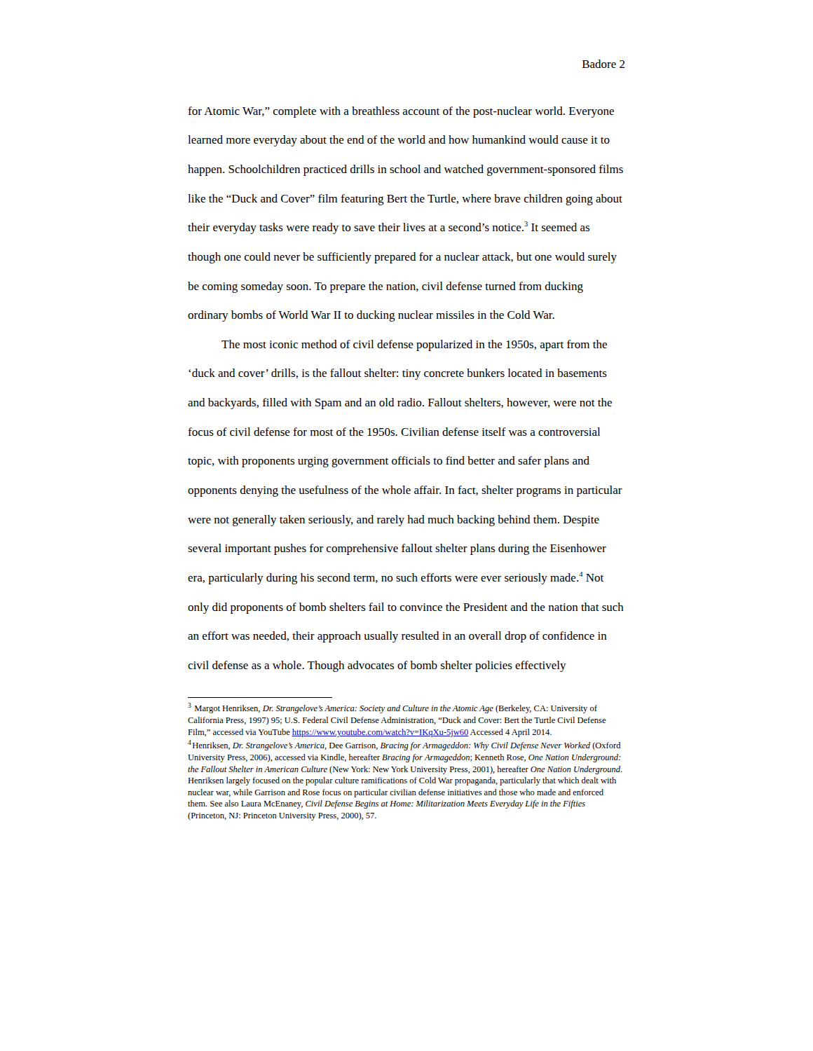Badore 2
for Atomic War,” complete with a breathless account of the post-nuclear world. Everyone learned more everyday about the end of the world and how humankind would cause it to happen. Schoolchildren practiced drills in school and watched government-sponsored films like the “Duck and Cover” film featuring Bert the Turtle, where brave children going about their everyday tasks were ready to save their lives at a second’s notice.3 It seemed as though one could never be sufficiently prepared for a nuclear attack, but one would surely be coming someday soon. To prepare the nation, civil defense turned from ducking ordinary bombs of World War II to ducking nuclear missiles in the Cold War.
The most iconic method of civil defense popularized in the 1950s, apart from the ‘duck and cover’ drills, is the fallout shelter: tiny concrete bunkers located in basements and backyards, filled with Spam and an old radio. Fallout shelters, however, were not the focus of civil defense for most of the 1950s. Civilian defense itself was a controversial topic, with proponents urging government officials to find better and safer plans and opponents denying the usefulness of the whole affair. In fact, shelter programs in particular were not generally taken seriously, and rarely had much backing behind them. Despite several important pushes for comprehensive fallout shelter plans during the Eisenhower era, particularly during his second term, no such efforts were ever seriously made.4 Not only did proponents of bomb shelters fail to convince the President and the nation that such an effort was needed, their approach usually resulted in an overall drop of confidence in civil defense as a whole. Though advocates of bomb shelter policies effectively
3 Margot Henriksen, Dr. Strangelove’s America: Society and Culture in the Atomic Age (Berkeley, CA: University of California Press, 1997) 95; U.S. Federal Civil Defense Administration, “Duck and Cover: Bert the Turtle Civil Defense Film,” accessed via YouTube https://www.youtube.com/watch?v=IKqXu-5jw60 Accessed 4 April 2014.
4 Henriksen, Dr. Strangelove’s America, Dee Garrison, Bracing for Armageddon: Why Civil Defense Never Worked (Oxford University Press, 2006), accessed via Kindle, hereafter Bracing for Armageddon; Kenneth Rose, One Nation Underground: the Fallout Shelter in American Culture (New York: New York University Press, 2001), hereafter One Nation Underground. Henriksen largely focused on the popular culture ramifications of Cold War propaganda, particularly that which dealt with nuclear war, while Garrison and Rose focus on particular civilian defense initiatives and those who made and enforced them. See also Laura McEnaney, Civil Defense Begins at Home: Militarization Meets Everyday Life in the Fifties (Princeton, NJ: Princeton University Press, 2000), 57.